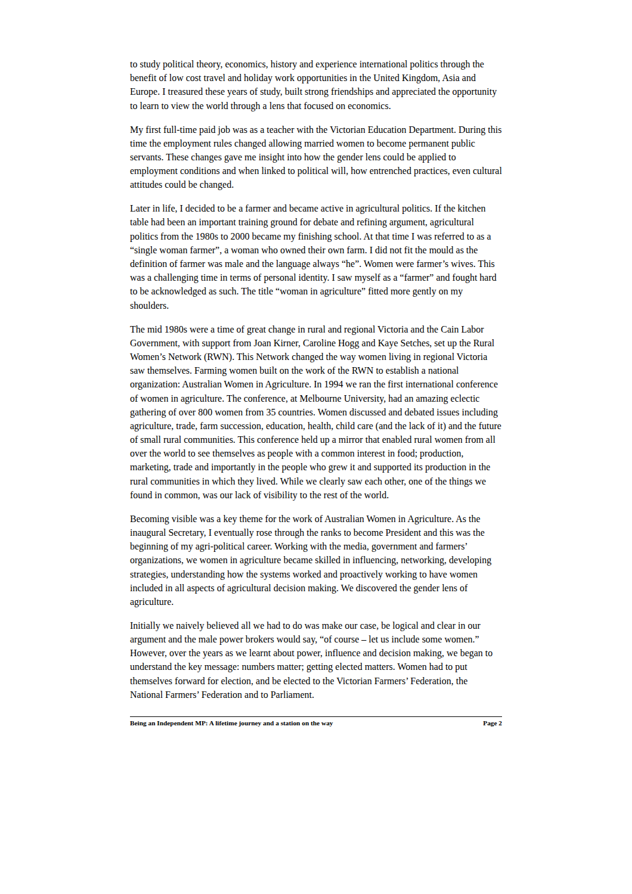to study political theory, economics, history and experience international politics through the benefit of low cost travel and holiday work opportunities in the United Kingdom, Asia and Europe. I treasured these years of study, built strong friendships and appreciated the opportunity to learn to view the world through a lens that focused on economics.
My first full-time paid job was as a teacher with the Victorian Education Department. During this time the employment rules changed allowing married women to become permanent public servants. These changes gave me insight into how the gender lens could be applied to employment conditions and when linked to political will, how entrenched practices, even cultural attitudes could be changed.
Later in life, I decided to be a farmer and became active in agricultural politics. If the kitchen table had been an important training ground for debate and refining argument, agricultural politics from the 1980s to 2000 became my finishing school. At that time I was referred to as a “single woman farmer”, a woman who owned their own farm. I did not fit the mould as the definition of farmer was male and the language always “he”. Women were farmer’s wives. This was a challenging time in terms of personal identity. I saw myself as a “farmer” and fought hard to be acknowledged as such. The title “woman in agriculture” fitted more gently on my shoulders.
The mid 1980s were a time of great change in rural and regional Victoria and the Cain Labor Government, with support from Joan Kirner, Caroline Hogg and Kaye Setches, set up the Rural Women’s Network (RWN). This Network changed the way women living in regional Victoria saw themselves. Farming women built on the work of the RWN to establish a national organization: Australian Women in Agriculture. In 1994 we ran the first international conference of women in agriculture. The conference, at Melbourne University, had an amazing eclectic gathering of over 800 women from 35 countries. Women discussed and debated issues including agriculture, trade, farm succession, education, health, child care (and the lack of it) and the future of small rural communities. This conference held up a mirror that enabled rural women from all over the world to see themselves as people with a common interest in food; production, marketing, trade and importantly in the people who grew it and supported its production in the rural communities in which they lived. While we clearly saw each other, one of the things we found in common, was our lack of visibility to the rest of the world.
Becoming visible was a key theme for the work of Australian Women in Agriculture. As the inaugural Secretary, I eventually rose through the ranks to become President and this was the beginning of my agri-political career. Working with the media, government and farmers’ organizations, we women in agriculture became skilled in influencing, networking, developing strategies, understanding how the systems worked and proactively working to have women included in all aspects of agricultural decision making. We discovered the gender lens of agriculture.
Initially we naively believed all we had to do was make our case, be logical and clear in our argument and the male power brokers would say, “of course – let us include some women.” However, over the years as we learnt about power, influence and decision making, we began to understand the key message: numbers matter; getting elected matters. Women had to put themselves forward for election, and be elected to the Victorian Farmers’ Federation, the National Farmers’ Federation and to Parliament.
Being an Independent MP: A lifetime journey and a station on the way Page 2